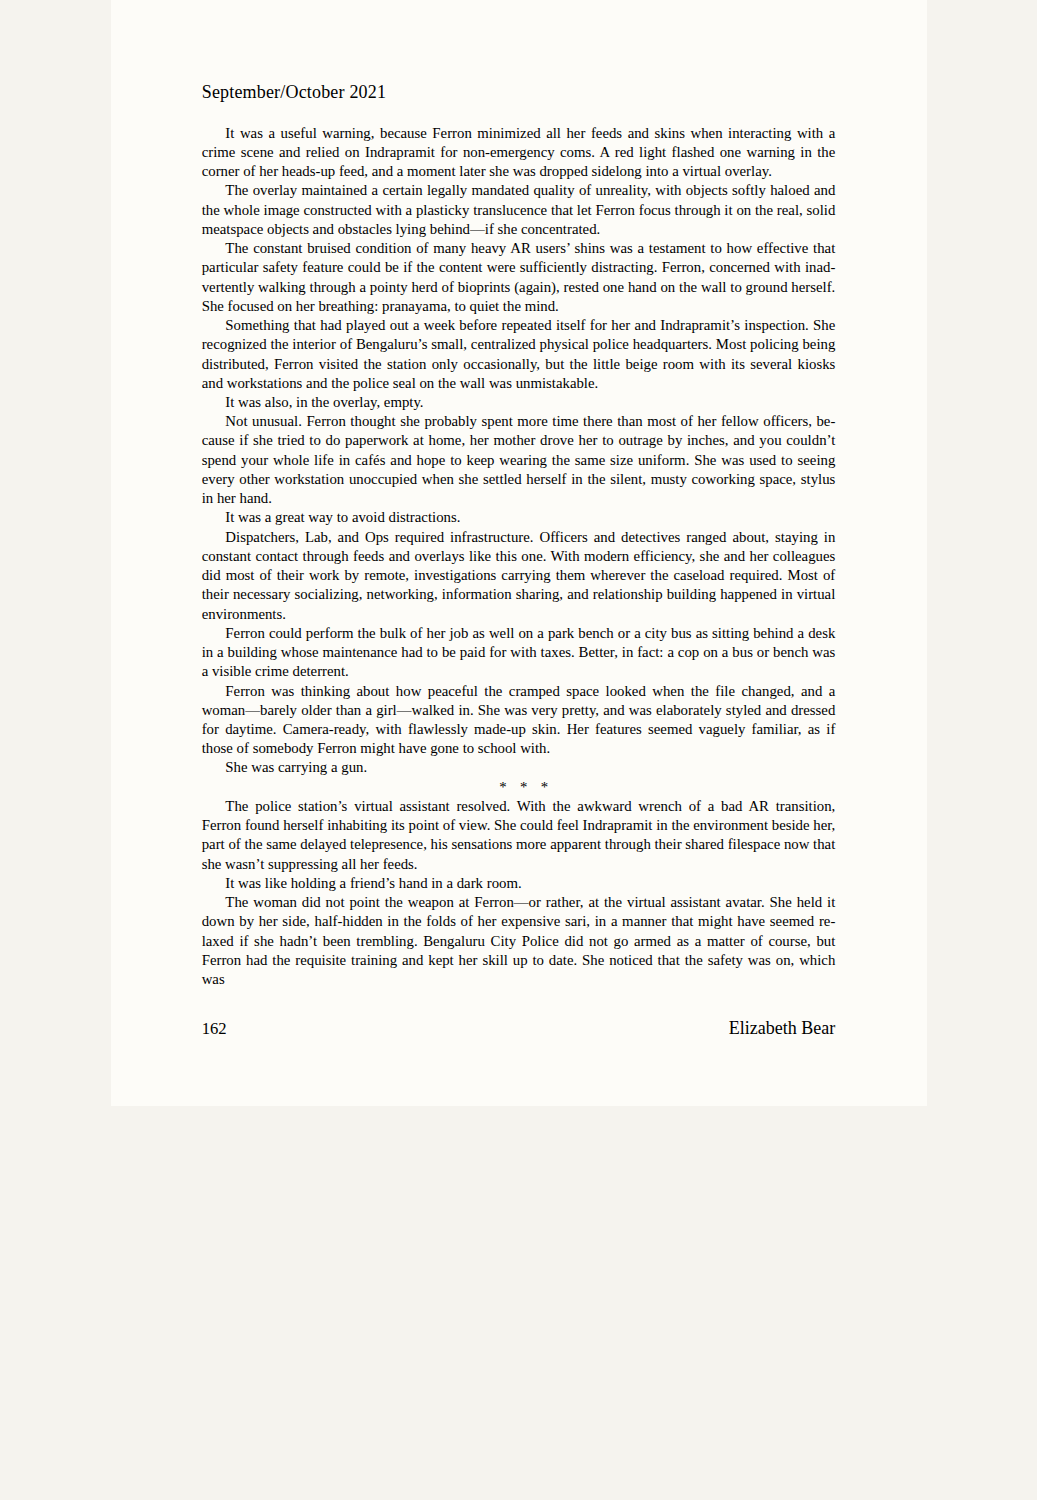September/October 2021
It was a useful warning, because Ferron minimized all her feeds and skins when interacting with a crime scene and relied on Indrapramit for non-emergency coms. A red light flashed one warning in the corner of her heads-up feed, and a moment later she was dropped sidelong into a virtual overlay.
The overlay maintained a certain legally mandated quality of unreality, with objects softly haloed and the whole image constructed with a plasticky translucence that let Ferron focus through it on the real, solid meatspace objects and obstacles lying behind—if she concentrated.
The constant bruised condition of many heavy AR users’ shins was a testament to how effective that particular safety feature could be if the content were sufficiently distracting. Ferron, concerned with inadvertently walking through a pointy herd of bioprints (again), rested one hand on the wall to ground herself. She focused on her breathing: pranayama, to quiet the mind.
Something that had played out a week before repeated itself for her and Indrapramit’s inspection. She recognized the interior of Bengaluru’s small, centralized physical police headquarters. Most policing being distributed, Ferron visited the station only occasionally, but the little beige room with its several kiosks and workstations and the police seal on the wall was unmistakable.
It was also, in the overlay, empty.
Not unusual. Ferron thought she probably spent more time there than most of her fellow officers, because if she tried to do paperwork at home, her mother drove her to outrage by inches, and you couldn’t spend your whole life in cafés and hope to keep wearing the same size uniform. She was used to seeing every other workstation unoccupied when she settled herself in the silent, musty coworking space, stylus in her hand.
It was a great way to avoid distractions.
Dispatchers, Lab, and Ops required infrastructure. Officers and detectives ranged about, staying in constant contact through feeds and overlays like this one. With modern efficiency, she and her colleagues did most of their work by remote, investigations carrying them wherever the caseload required. Most of their necessary socializing, networking, information sharing, and relationship building happened in virtual environments.
Ferron could perform the bulk of her job as well on a park bench or a city bus as sitting behind a desk in a building whose maintenance had to be paid for with taxes. Better, in fact: a cop on a bus or bench was a visible crime deterrent.
Ferron was thinking about how peaceful the cramped space looked when the file changed, and a woman—barely older than a girl—walked in. She was very pretty, and was elaborately styled and dressed for daytime. Camera-ready, with flawlessly made-up skin. Her features seemed vaguely familiar, as if those of somebody Ferron might have gone to school with.
She was carrying a gun.
***
The police station’s virtual assistant resolved. With the awkward wrench of a bad AR transition, Ferron found herself inhabiting its point of view. She could feel Indrapramit in the environment beside her, part of the same delayed telepresence, his sensations more apparent through their shared filespace now that she wasn’t suppressing all her feeds.
It was like holding a friend’s hand in a dark room.
The woman did not point the weapon at Ferron—or rather, at the virtual assistant avatar. She held it down by her side, half-hidden in the folds of her expensive sari, in a manner that might have seemed relaxed if she hadn’t been trembling. Bengaluru City Police did not go armed as a matter of course, but Ferron had the requisite training and kept her skill up to date. She noticed that the safety was on, which was
162 Elizabeth Bear